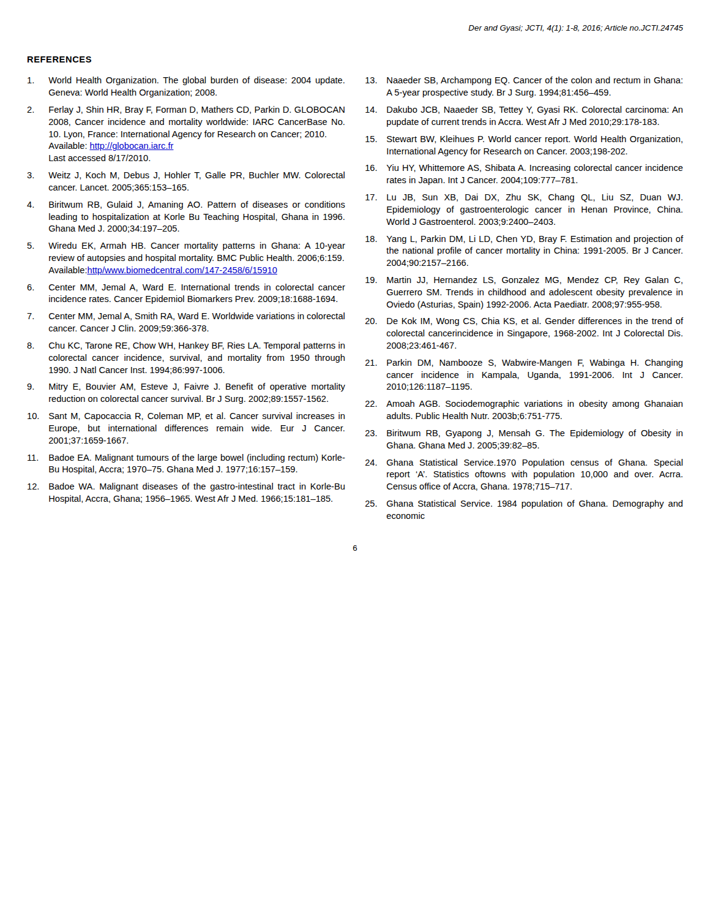Der and Gyasi; JCTI, 4(1): 1-8, 2016; Article no.JCTI.24745
REFERENCES
World Health Organization. The global burden of disease: 2004 update. Geneva: World Health Organization; 2008.
Ferlay J, Shin HR, Bray F, Forman D, Mathers CD, Parkin D. GLOBOCAN 2008, Cancer incidence and mortality worldwide: IARC CancerBase No. 10. Lyon, France: International Agency for Research on Cancer; 2010. Available: http://globocan.iarc.fr Last accessed 8/17/2010.
Weitz J, Koch M, Debus J, Hohler T, Galle PR, Buchler MW. Colorectal cancer. Lancet. 2005;365:153–165.
Biritwum RB, Gulaid J, Amaning AO. Pattern of diseases or conditions leading to hospitalization at Korle Bu Teaching Hospital, Ghana in 1996. Ghana Med J. 2000;34:197–205.
Wiredu EK, Armah HB. Cancer mortality patterns in Ghana: A 10-year review of autopsies and hospital mortality. BMC Public Health. 2006;6:159. Available:http/www.biomedcentral.com/147-2458/6/15910
Center MM, Jemal A, Ward E. International trends in colorectal cancer incidence rates. Cancer Epidemiol Biomarkers Prev. 2009;18:1688-1694.
Center MM, Jemal A, Smith RA, Ward E. Worldwide variations in colorectal cancer. Cancer J Clin. 2009;59:366-378.
Chu KC, Tarone RE, Chow WH, Hankey BF, Ries LA. Temporal patterns in colorectal cancer incidence, survival, and mortality from 1950 through 1990. J Natl Cancer Inst. 1994;86:997-1006.
Mitry E, Bouvier AM, Esteve J, Faivre J. Benefit of operative mortality reduction on colorectal cancer survival. Br J Surg. 2002;89:1557-1562.
Sant M, Capocaccia R, Coleman MP, et al. Cancer survival increases in Europe, but international differences remain wide. Eur J Cancer. 2001;37:1659-1667.
Badoe EA. Malignant tumours of the large bowel (including rectum) Korle-Bu Hospital, Accra; 1970–75. Ghana Med J. 1977;16:157–159.
Badoe WA. Malignant diseases of the gastro-intestinal tract in Korle-Bu Hospital, Accra, Ghana; 1956–1965. West Afr J Med. 1966;15:181–185.
Naaeder SB, Archampong EQ. Cancer of the colon and rectum in Ghana: A 5-year prospective study. Br J Surg. 1994;81:456–459.
Dakubo JCB, Naaeder SB, Tettey Y, Gyasi RK. Colorectal carcinoma: An pupdate of current trends in Accra. West Afr J Med 2010;29:178-183.
Stewart BW, Kleihues P. World cancer report. World Health Organization, International Agency for Research on Cancer. 2003;198-202.
Yiu HY, Whittemore AS, Shibata A. Increasing colorectal cancer incidence rates in Japan. Int J Cancer. 2004;109:777–781.
Lu JB, Sun XB, Dai DX, Zhu SK, Chang QL, Liu SZ, Duan WJ. Epidemiology of gastroenterologic cancer in Henan Province, China. World J Gastroenterol. 2003;9:2400–2403.
Yang L, Parkin DM, Li LD, Chen YD, Bray F. Estimation and projection of the national profile of cancer mortality in China: 1991-2005. Br J Cancer. 2004;90:2157–2166.
Martin JJ, Hernandez LS, Gonzalez MG, Mendez CP, Rey Galan C, Guerrero SM. Trends in childhood and adolescent obesity prevalence in Oviedo (Asturias, Spain) 1992-2006. Acta Paediatr. 2008;97:955-958.
De Kok IM, Wong CS, Chia KS, et al. Gender differences in the trend of colorectal cancerincidence in Singapore, 1968-2002. Int J Colorectal Dis. 2008;23:461-467.
Parkin DM, Nambooze S, Wabwire-Mangen F, Wabinga H. Changing cancer incidence in Kampala, Uganda, 1991-2006. Int J Cancer. 2010;126:1187–1195.
Amoah AGB. Sociodemographic variations in obesity among Ghanaian adults. Public Health Nutr. 2003b;6:751-775.
Biritwum RB, Gyapong J, Mensah G. The Epidemiology of Obesity in Ghana. Ghana Med J. 2005;39:82–85.
Ghana Statistical Service.1970 Population census of Ghana. Special report ‘A’. Statistics oftowns with population 10,000 and over. Acrra. Census office of Accra, Ghana. 1978;715–717.
Ghana Statistical Service. 1984 population of Ghana. Demography and economic
6